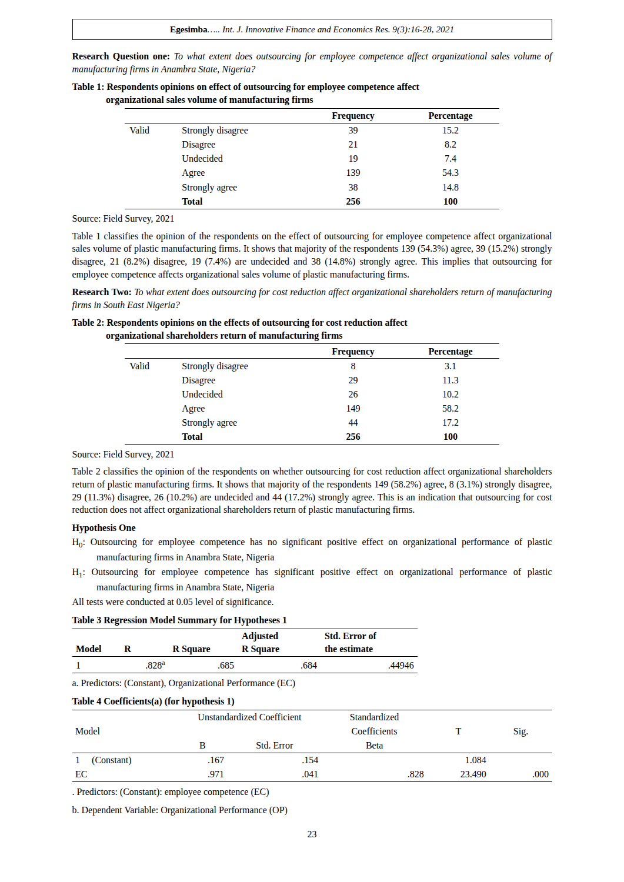Egesimba….. Int. J. Innovative Finance and Economics Res. 9(3):16-28, 2021
Research Question one: To what extent does outsourcing for employee competence affect organizational sales volume of manufacturing firms in Anambra State, Nigeria?
Table 1: Respondents opinions on effect of outsourcing for employee competence affect organizational sales volume of manufacturing firms
| | | Frequency | Percentage |
| --- | --- | --- | --- |
| Valid | Strongly disagree | 39 | 15.2 |
| | Disagree | 21 | 8.2 |
| | Undecided | 19 | 7.4 |
| | Agree | 139 | 54.3 |
| | Strongly agree | 38 | 14.8 |
| | Total | 256 | 100 |
Source: Field Survey, 2021
Table 1 classifies the opinion of the respondents on the effect of outsourcing for employee competence affect organizational sales volume of plastic manufacturing firms. It shows that majority of the respondents 139 (54.3%) agree, 39 (15.2%) strongly disagree, 21 (8.2%) disagree, 19 (7.4%) are undecided and 38 (14.8%) strongly agree. This implies that outsourcing for employee competence affects organizational sales volume of plastic manufacturing firms.
Research Two: To what extent does outsourcing for cost reduction affect organizational shareholders return of manufacturing firms in South East Nigeria?
Table 2: Respondents opinions on the effects of outsourcing for cost reduction affect organizational shareholders return of manufacturing firms
| | | Frequency | Percentage |
| --- | --- | --- | --- |
| Valid | Strongly disagree | 8 | 3.1 |
| | Disagree | 29 | 11.3 |
| | Undecided | 26 | 10.2 |
| | Agree | 149 | 58.2 |
| | Strongly agree | 44 | 17.2 |
| | Total | 256 | 100 |
Source: Field Survey, 2021
Table 2 classifies the opinion of the respondents on whether outsourcing for cost reduction affect organizational shareholders return of plastic manufacturing firms. It shows that majority of the respondents 149 (58.2%) agree, 8 (3.1%) strongly disagree, 29 (11.3%) disagree, 26 (10.2%) are undecided and 44 (17.2%) strongly agree. This is an indication that outsourcing for cost reduction does not affect organizational shareholders return of plastic manufacturing firms.
Hypothesis One
H0: Outsourcing for employee competence has no significant positive effect on organizational performance of plastic manufacturing firms in Anambra State, Nigeria
H1: Outsourcing for employee competence has significant positive effect on organizational performance of plastic manufacturing firms in Anambra State, Nigeria
All tests were conducted at 0.05 level of significance.
Table 3 Regression Model Summary for Hypotheses 1
| Model | R | R Square | Adjusted R Square | Std. Error of the estimate |
| --- | --- | --- | --- | --- |
| 1 | .828 a | .685 | .684 | .44946 |
a. Predictors: (Constant), Organizational Performance (EC)
Table 4 Coefficients(a) (for hypothesis 1)
| | Unstandardized Coefficient | Standardized | | |
| --- | --- | --- | --- | --- |
| Model | | | Coefficients | T | Sig. |
| | B | Std. Error | Beta | | |
| 1 (Constant) | .167 | .154 | | 1.084 | |
| EC | .971 | .041 | .828 | 23.490 | .000 |
. Predictors: (Constant): employee competence (EC)
b. Dependent Variable: Organizational Performance (OP)
23